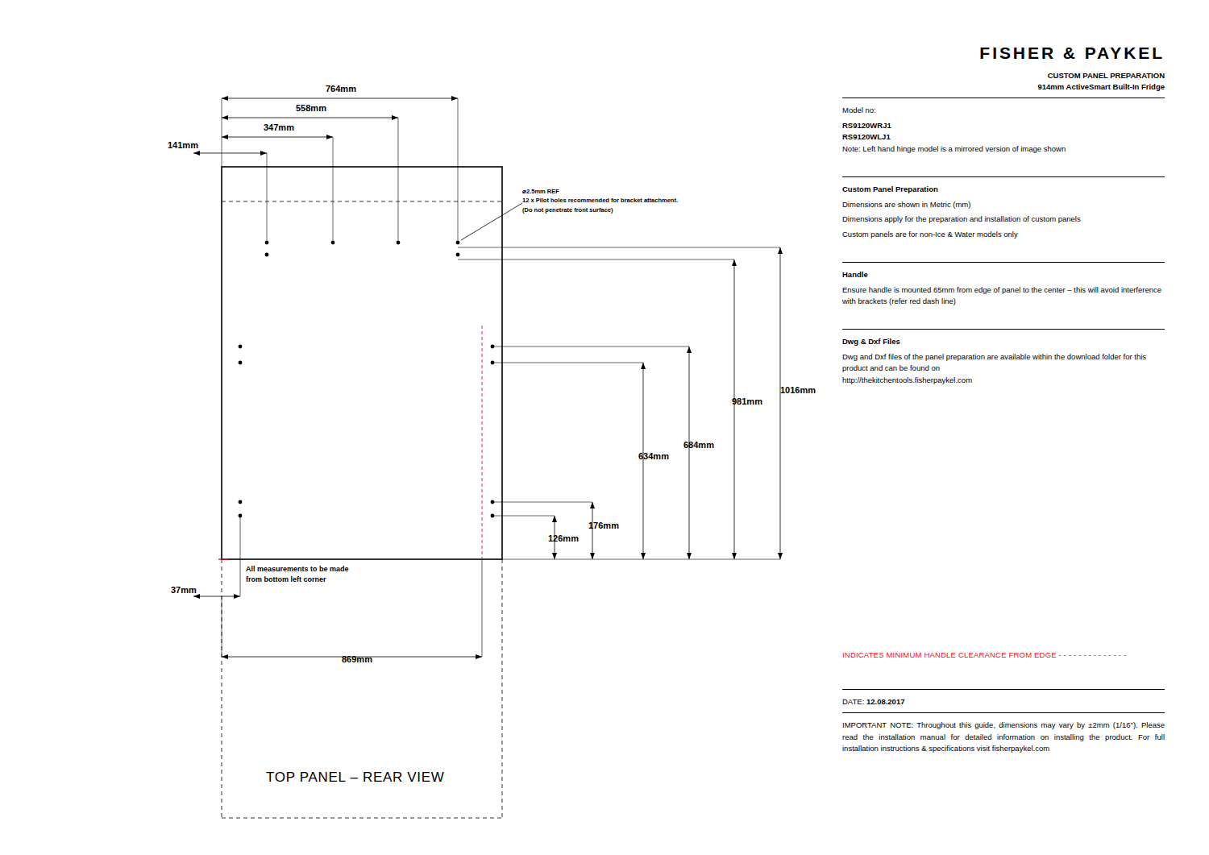764mm 558mm 347mm 141mm 37mm 869mm 1016mm 981mm 684mm 634mm 176mm 126mm
⌀2.5mm REF
12 x Pilot holes recommended for bracket attachment.
(Do not penetrate front surface)
All measurements to be made
from bottom left corner
TOP PANEL – REAR VIEW
FISHER & PAYKEL
CUSTOM PANEL PREPARATION
914mm ActiveSmart Built-In Fridge
Model no:
RS9120WRJ1
RS9120WLJ1
Note: Left hand hinge model is a mirrored version of image shown
Custom Panel Preparation
Dimensions are shown in Metric (mm)
Dimensions apply for the preparation and installation of custom panels
Custom panels are for non-Ice & Water models only
Handle
Ensure handle is mounted 65mm from edge of panel to the center – this will avoid interference with brackets (refer red dash line)
Dwg & Dxf Files
Dwg and Dxf files of the panel preparation are available within the download folder for this product and can be found on
http://thekitchentools.fisherpaykel.com
INDICATES MINIMUM HANDLE CLEARANCE FROM EDGE - - - - - - - - - - - - - -
DATE: 12.08.2017
IMPORTANT NOTE: Throughout this guide, dimensions may vary by ±2mm (1/16"). Please read the installation manual for detailed information on installing the product. For full installation instructions & specifications visit fisherpaykel.com